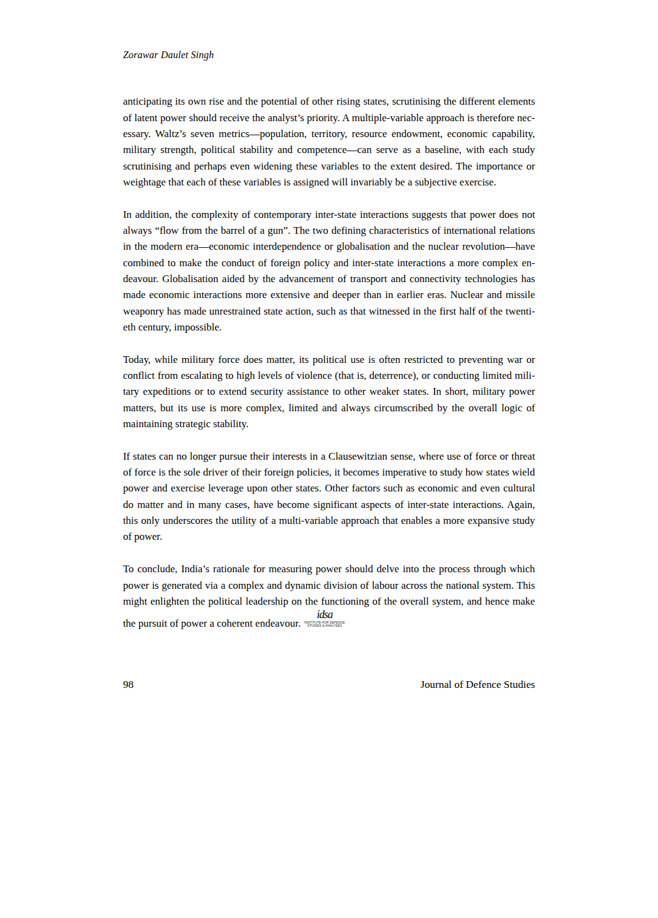Zorawar Daulet Singh
anticipating its own rise and the potential of other rising states, scrutinising the different elements of latent power should receive the analyst’s priority. A multiple-variable approach is therefore necessary. Waltz’s seven metrics—population, territory, resource endowment, economic capability, military strength, political stability and competence—can serve as a baseline, with each study scrutinising and perhaps even widening these variables to the extent desired. The importance or weightage that each of these variables is assigned will invariably be a subjective exercise.
In addition, the complexity of contemporary inter-state interactions suggests that power does not always “flow from the barrel of a gun”. The two defining characteristics of international relations in the modern era—economic interdependence or globalisation and the nuclear revolution—have combined to make the conduct of foreign policy and inter-state interactions a more complex endeavour. Globalisation aided by the advancement of transport and connectivity technologies has made economic interactions more extensive and deeper than in earlier eras. Nuclear and missile weaponry has made unrestrained state action, such as that witnessed in the first half of the twentieth century, impossible.
Today, while military force does matter, its political use is often restricted to preventing war or conflict from escalating to high levels of violence (that is, deterrence), or conducting limited military expeditions or to extend security assistance to other weaker states. In short, military power matters, but its use is more complex, limited and always circumscribed by the overall logic of maintaining strategic stability.
If states can no longer pursue their interests in a Clausewitzian sense, where use of force or threat of force is the sole driver of their foreign policies, it becomes imperative to study how states wield power and exercise leverage upon other states. Other factors such as economic and even cultural do matter and in many cases, have become significant aspects of inter-state interactions. Again, this only underscores the utility of a multi-variable approach that enables a more expansive study of power.
To conclude, India’s rationale for measuring power should delve into the process through which power is generated via a complex and dynamic division of labour across the national system. This might enlighten the political leadership on the functioning of the overall system, and hence make the pursuit of power a coherent endeavour.idsa INSTITUTE FOR DEFENCE
STUDIES & ANALYSES
98 Journal of Defence Studies